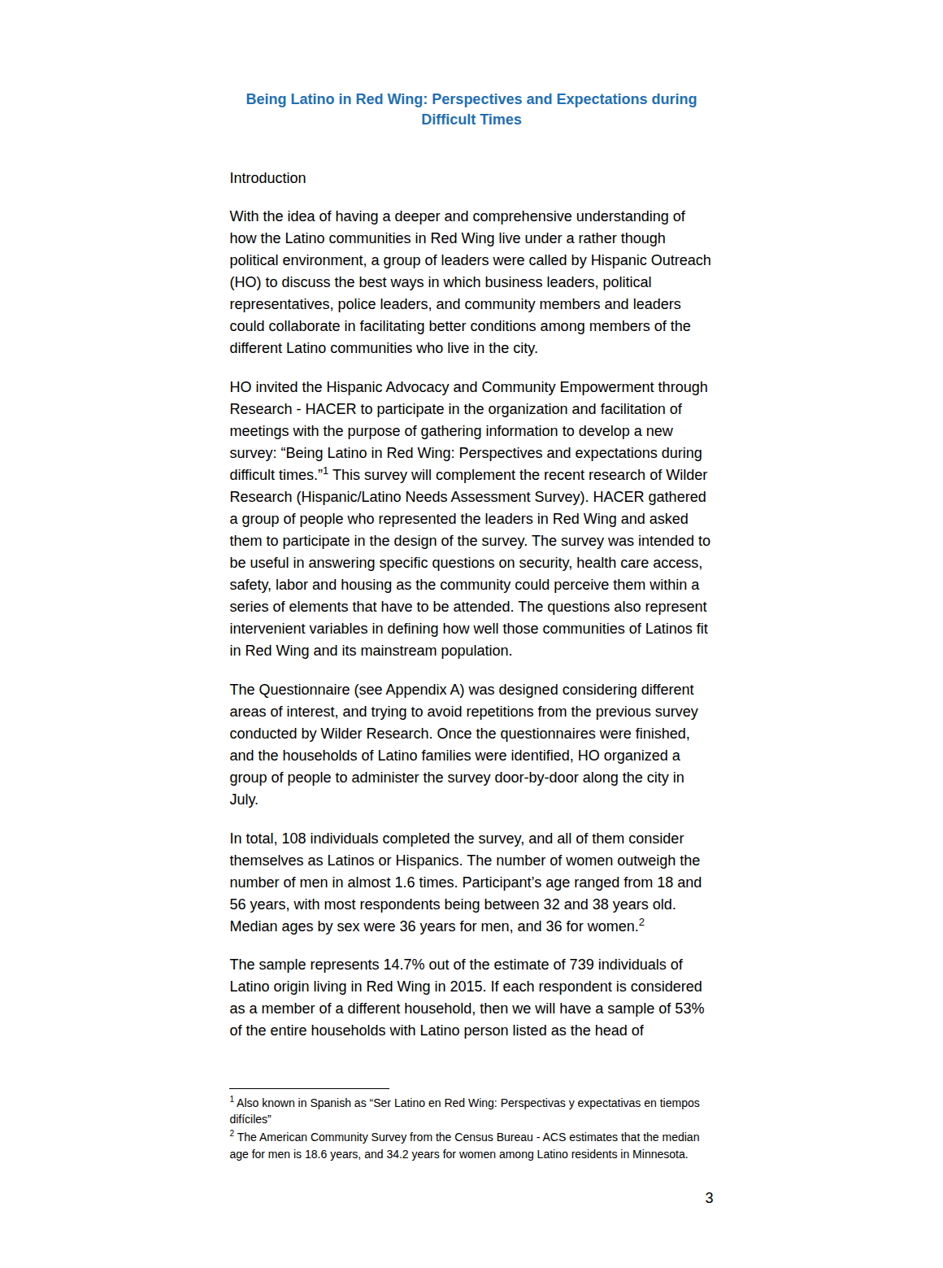Being Latino in Red Wing: Perspectives and Expectations during Difficult Times
Introduction
With the idea of having a deeper and comprehensive understanding of how the Latino communities in Red Wing live under a rather though political environment, a group of leaders were called by Hispanic Outreach (HO) to discuss the best ways in which business leaders, political representatives, police leaders, and community members and leaders could collaborate in facilitating better conditions among members of the different Latino communities who live in the city.
HO invited the Hispanic Advocacy and Community Empowerment through Research - HACER to participate in the organization and facilitation of meetings with the purpose of gathering information to develop a new survey: “Being Latino in Red Wing: Perspectives and expectations during difficult times.”1 This survey will complement the recent research of Wilder Research (Hispanic/Latino Needs Assessment Survey). HACER gathered a group of people who represented the leaders in Red Wing and asked them to participate in the design of the survey. The survey was intended to be useful in answering specific questions on security, health care access, safety, labor and housing as the community could perceive them within a series of elements that have to be attended. The questions also represent intervenient variables in defining how well those communities of Latinos fit in Red Wing and its mainstream population.
The Questionnaire (see Appendix A) was designed considering different areas of interest, and trying to avoid repetitions from the previous survey conducted by Wilder Research. Once the questionnaires were finished, and the households of Latino families were identified, HO organized a group of people to administer the survey door-by-door along the city in July.
In total, 108 individuals completed the survey, and all of them consider themselves as Latinos or Hispanics. The number of women outweigh the number of men in almost 1.6 times. Participant’s age ranged from 18 and 56 years, with most respondents being between 32 and 38 years old. Median ages by sex were 36 years for men, and 36 for women.2
The sample represents 14.7% out of the estimate of 739 individuals of Latino origin living in Red Wing in 2015. If each respondent is considered as a member of a different household, then we will have a sample of 53% of the entire households with Latino person listed as the head of
1 Also known in Spanish as “Ser Latino en Red Wing: Perspectivas y expectativas en tiempos difíciles”
2 The American Community Survey from the Census Bureau - ACS estimates that the median age for men is 18.6 years, and 34.2 years for women among Latino residents in Minnesota.
3